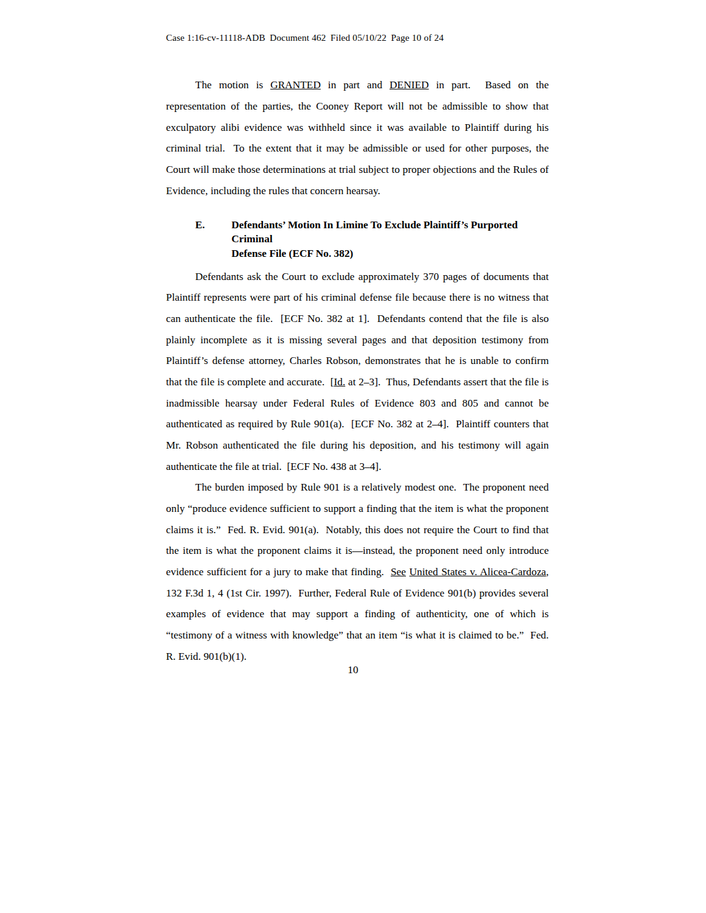Case 1:16-cv-11118-ADB Document 462 Filed 05/10/22 Page 10 of 24
The motion is GRANTED in part and DENIED in part. Based on the representation of the parties, the Cooney Report will not be admissible to show that exculpatory alibi evidence was withheld since it was available to Plaintiff during his criminal trial. To the extent that it may be admissible or used for other purposes, the Court will make those determinations at trial subject to proper objections and the Rules of Evidence, including the rules that concern hearsay.
E. Defendants’ Motion In Limine To Exclude Plaintiff’s Purported CriminalDefense File (ECF No. 382)
Defendants ask the Court to exclude approximately 370 pages of documents that Plaintiff represents were part of his criminal defense file because there is no witness that can authenticate the file. [ECF No. 382 at 1]. Defendants contend that the file is also plainly incomplete as it is missing several pages and that deposition testimony from Plaintiff’s defense attorney, Charles Robson, demonstrates that he is unable to confirm that the file is complete and accurate. [Id. at 2–3]. Thus, Defendants assert that the file is inadmissible hearsay under Federal Rules of Evidence 803 and 805 and cannot be authenticated as required by Rule 901(a). [ECF No. 382 at 2–4]. Plaintiff counters that Mr. Robson authenticated the file during his deposition, and his testimony will again authenticate the file at trial. [ECF No. 438 at 3–4].
The burden imposed by Rule 901 is a relatively modest one. The proponent need only “produce evidence sufficient to support a finding that the item is what the proponent claims it is.” Fed. R. Evid. 901(a). Notably, this does not require the Court to find that the item is what the proponent claims it is—instead, the proponent need only introduce evidence sufficient for a jury to make that finding. See United States v. Alicea-Cardoza, 132 F.3d 1, 4 (1st Cir. 1997). Further, Federal Rule of Evidence 901(b) provides several examples of evidence that may support a finding of authenticity, one of which is “testimony of a witness with knowledge” that an item “is what it is claimed to be.” Fed. R. Evid. 901(b)(1).
10